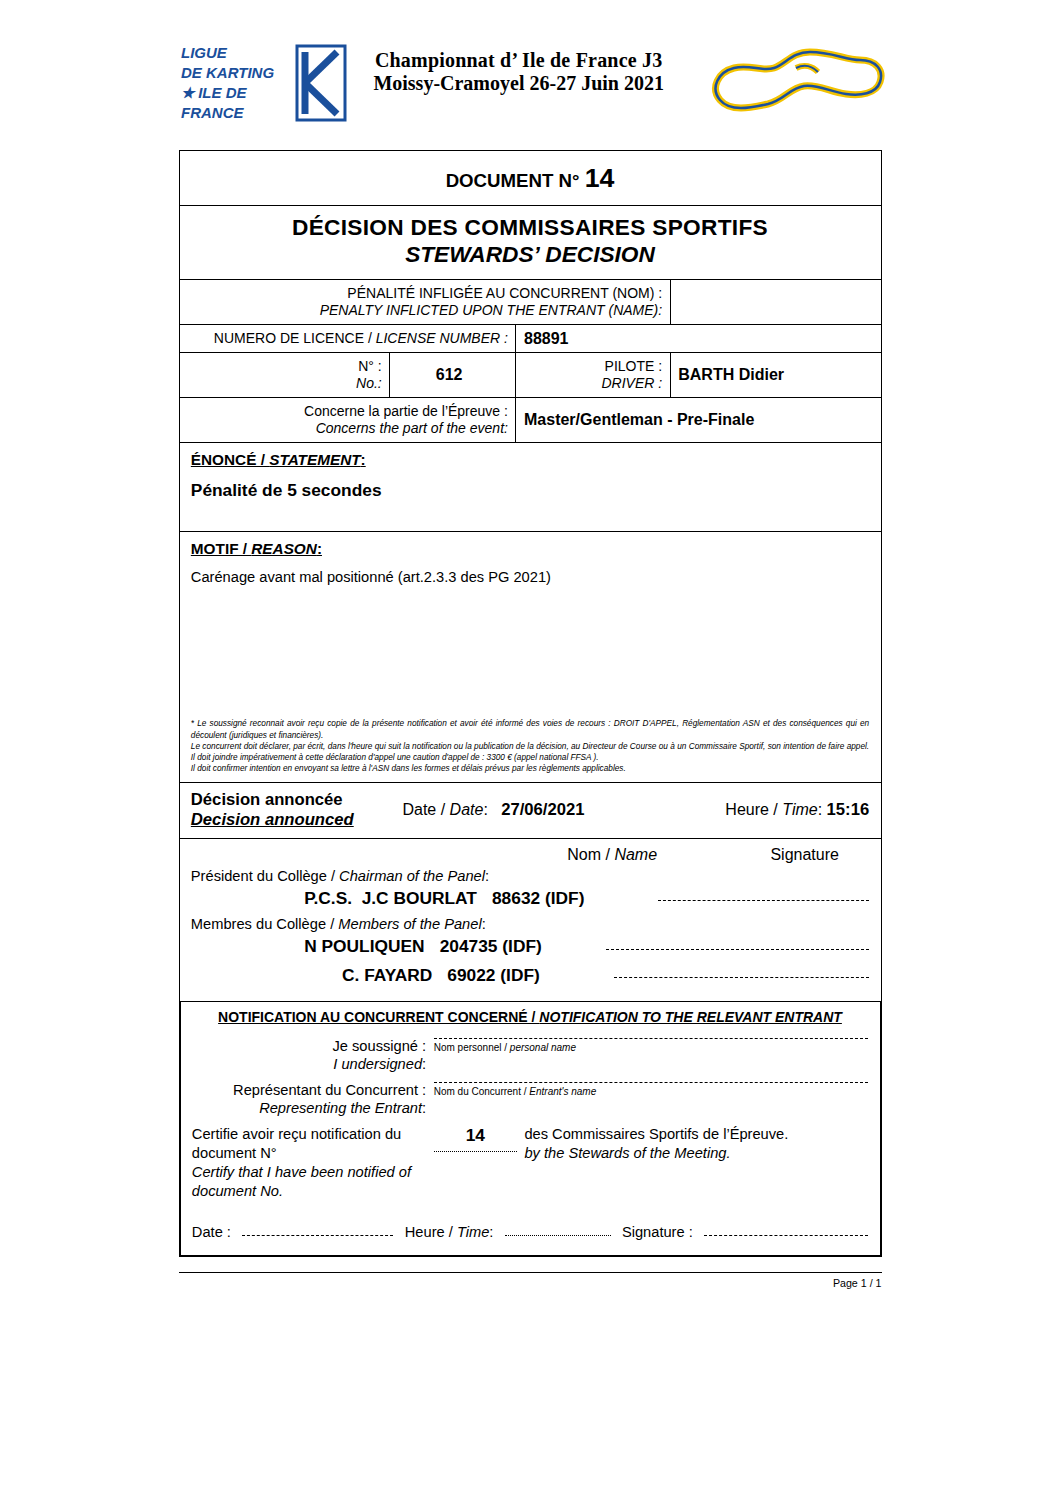LIGUE DE KARTING ★ ILE DE FRANCE
Championnat d’ Ile de France J3
Moissy-Cramoyel 26-27 Juin 2021
DOCUMENT N° 14
DÉCISION DES COMMISSAIRES SPORTIFS
STEWARDS’ DECISION
| PÉNALITÉ INFLIGÉE AU CONCURRENT (NOM) : PENALTY INFLICTED UPON THE ENTRANT (NAME): | |
| NUMERO DE LICENCE / LICENSE NUMBER : | 88891 |
| N° : No.: | 612 | PILOTE : DRIVER : | BARTH Didier |
| Concerne la partie de l’Épreuve : Concerns the part of the event: | Master/Gentleman - Pre-Finale |
ÉNONCÉ / STATEMENT:
Pénalité de 5 secondes
MOTIF / REASON:
Carénage avant mal positionné (art.2.3.3 des PG 2021)
* Le soussigné reconnait avoir reçu copie de la présente notification et avoir été informé des voies de recours : DROIT D'APPEL, Réglementation ASN et des conséquences qui en découlent (juridiques et financières).
Le concurrent doit déclarer, par écrit, dans l'heure qui suit la notification ou la publication de la décision, au Directeur de Course ou à un Commissaire Sportif, son intention de faire appel. Il doit joindre impérativement à cette déclaration d'appel une caution d'appel de : 3300 € (appel national FFSA ).
Il doit confirmer intention en envoyant sa lettre à l'ASN dans les formes et délais prévus par les règlements applicables.
Décision annoncée
Decision announced
Date / Date: 27/06/2021
Heure / Time: 15:16
Nom / Name Signature
Président du Collège / Chairman of the Panel:
P.C.S. J.C BOURLAT
88632 (IDF)
Membres du Collège / Members of the Panel:
N POULIQUEN
204735 (IDF)
C. FAYARD
69022 (IDF)
NOTIFICATION AU CONCURRENT CONCERNÉ / NOTIFICATION TO THE RELEVANT ENTRANT
Je soussigné :
I undersigned:
Nom personnel / personal name
Représentant du Concurrent :
Representing the Entrant:
Nom du Concurrent / Entrant's name
Certifie avoir reçu notification du document N°
Certify that I have been notified of document No.
14
des Commissaires Sportifs de l’Épreuve.
by the Stewards of the Meeting.
Date : Heure / Time: Signature :
Page 1 / 1